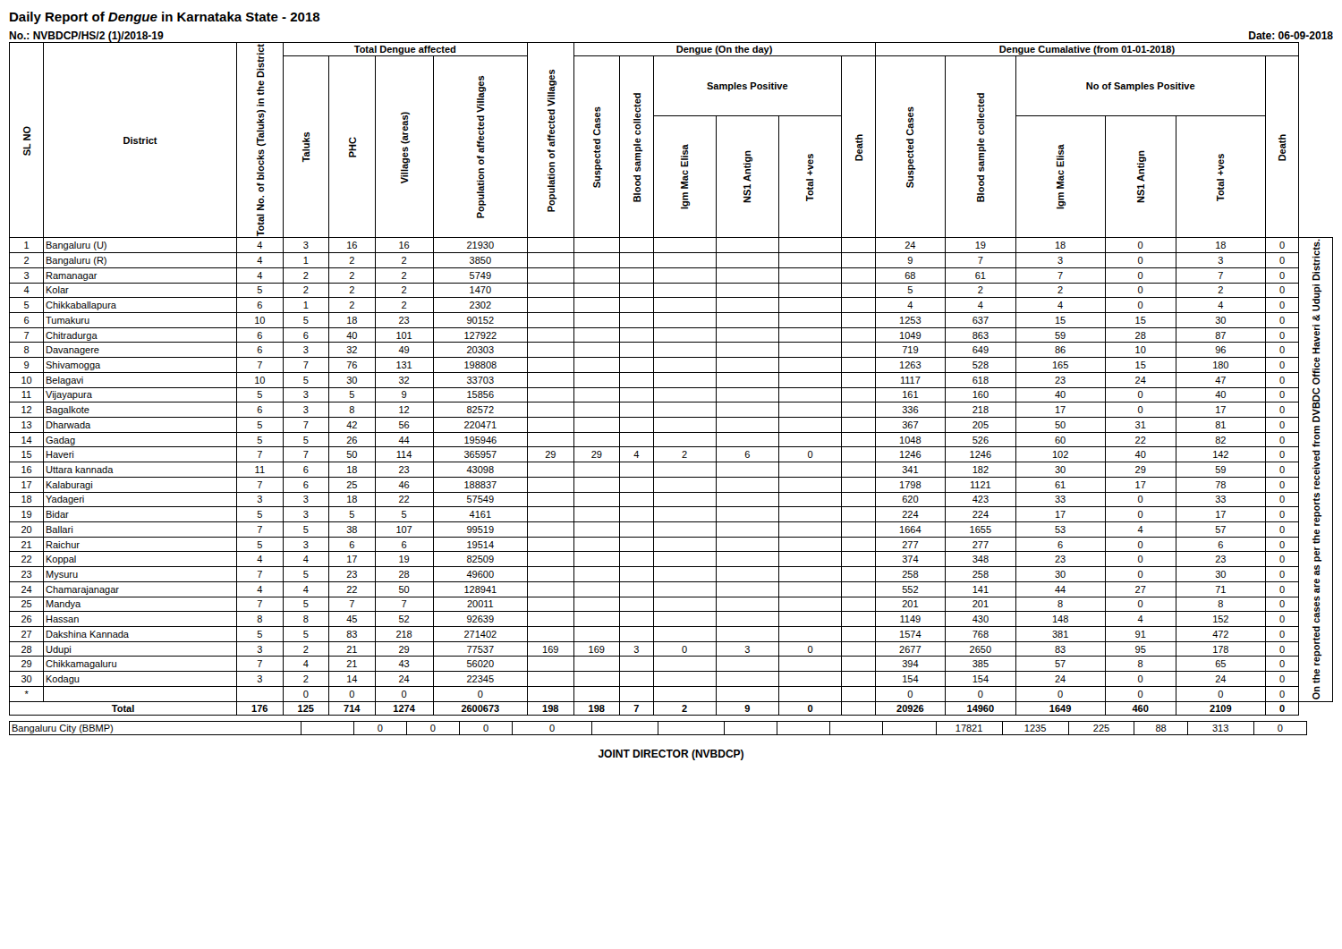Daily Report of Dengue in Karnataka State - 2018
No.: NVBDCP/HS/2 (1)/2018-19 Date: 06-09-2018
| SL NO | District | Total No. of blocks (Taluks) in the District | Total Dengue affected | Population of affected Villages | Dengue (On the day) | Dengue Cumalative (from 01-01-2018) | |
| --- | --- | --- | --- | --- | --- | --- | --- |
| Taluks | PHC | Villages (areas) | Population of affected Villages | Suspected Cases | Blood sample collected | Samples Positive | Death | Suspected Cases | Blood sample collected | No of Samples Positive | Death |
| Igm Mac Elisa | NS1 Antign | Total +ves | Igm Mac Elisa | NS1 Antign | Total +ves |
| 1 | Bangaluru (U) | 4 | 3 | 16 | 16 | 21930 | | | | | | | | 24 | 19 | 18 | 0 | 18 | 0 | On the reported cases are as per the reports received from DVBDC Office Haveri & Udupi Districts. |
| 2 | Bangaluru (R) | 4 | 1 | 2 | 2 | 3850 | | | | | | | | 9 | 7 | 3 | 0 | 3 | 0 |
| 3 | Ramanagar | 4 | 2 | 2 | 2 | 5749 | | | | | | | | 68 | 61 | 7 | 0 | 7 | 0 |
| 4 | Kolar | 5 | 2 | 2 | 2 | 1470 | | | | | | | | 5 | 2 | 2 | 0 | 2 | 0 |
| 5 | Chikkaballapura | 6 | 1 | 2 | 2 | 2302 | | | | | | | | 4 | 4 | 4 | 0 | 4 | 0 |
| 6 | Tumakuru | 10 | 5 | 18 | 23 | 90152 | | | | | | | | 1253 | 637 | 15 | 15 | 30 | 0 |
| 7 | Chitradurga | 6 | 6 | 40 | 101 | 127922 | | | | | | | | 1049 | 863 | 59 | 28 | 87 | 0 |
| 8 | Davanagere | 6 | 3 | 32 | 49 | 20303 | | | | | | | | 719 | 649 | 86 | 10 | 96 | 0 |
| 9 | Shivamogga | 7 | 7 | 76 | 131 | 198808 | | | | | | | | 1263 | 528 | 165 | 15 | 180 | 0 |
| 10 | Belagavi | 10 | 5 | 30 | 32 | 33703 | | | | | | | | 1117 | 618 | 23 | 24 | 47 | 0 |
| 11 | Vijayapura | 5 | 3 | 5 | 9 | 15856 | | | | | | | | 161 | 160 | 40 | 0 | 40 | 0 |
| 12 | Bagalkote | 6 | 3 | 8 | 12 | 82572 | | | | | | | | 336 | 218 | 17 | 0 | 17 | 0 |
| 13 | Dharwada | 5 | 7 | 42 | 56 | 220471 | | | | | | | | 367 | 205 | 50 | 31 | 81 | 0 |
| 14 | Gadag | 5 | 5 | 26 | 44 | 195946 | | | | | | | | 1048 | 526 | 60 | 22 | 82 | 0 |
| 15 | Haveri | 7 | 7 | 50 | 114 | 365957 | 29 | 29 | 4 | 2 | 6 | 0 | | 1246 | 1246 | 102 | 40 | 142 | 0 |
| 16 | Uttara kannada | 11 | 6 | 18 | 23 | 43098 | | | | | | | | 341 | 182 | 30 | 29 | 59 | 0 |
| 17 | Kalaburagi | 7 | 6 | 25 | 46 | 188837 | | | | | | | | 1798 | 1121 | 61 | 17 | 78 | 0 |
| 18 | Yadageri | 3 | 3 | 18 | 22 | 57549 | | | | | | | | 620 | 423 | 33 | 0 | 33 | 0 |
| 19 | Bidar | 5 | 3 | 5 | 5 | 4161 | | | | | | | | 224 | 224 | 17 | 0 | 17 | 0 |
| 20 | Ballari | 7 | 5 | 38 | 107 | 99519 | | | | | | | | 1664 | 1655 | 53 | 4 | 57 | 0 |
| 21 | Raichur | 5 | 3 | 6 | 6 | 19514 | | | | | | | | 277 | 277 | 6 | 0 | 6 | 0 |
| 22 | Koppal | 4 | 4 | 17 | 19 | 82509 | | | | | | | | 374 | 348 | 23 | 0 | 23 | 0 |
| 23 | Mysuru | 7 | 5 | 23 | 28 | 49600 | | | | | | | | 258 | 258 | 30 | 0 | 30 | 0 |
| 24 | Chamarajanagar | 4 | 4 | 22 | 50 | 128941 | | | | | | | | 552 | 141 | 44 | 27 | 71 | 0 |
| 25 | Mandya | 7 | 5 | 7 | 7 | 20011 | | | | | | | | 201 | 201 | 8 | 0 | 8 | 0 |
| 26 | Hassan | 8 | 8 | 45 | 52 | 92639 | | | | | | | | 1149 | 430 | 148 | 4 | 152 | 0 |
| 27 | Dakshina Kannada | 5 | 5 | 83 | 218 | 271402 | | | | | | | | 1574 | 768 | 381 | 91 | 472 | 0 |
| 28 | Udupi | 3 | 2 | 21 | 29 | 77537 | 169 | 169 | 3 | 0 | 3 | 0 | | 2677 | 2650 | 83 | 95 | 178 | 0 |
| 29 | Chikkamagaluru | 7 | 4 | 21 | 43 | 56020 | | | | | | | | 394 | 385 | 57 | 8 | 65 | 0 |
| 30 | Kodagu | 3 | 2 | 14 | 24 | 22345 | | | | | | | | 154 | 154 | 24 | 0 | 24 | 0 |
| * | | | 0 | 0 | 0 | 0 | | | | | | | | 0 | 0 | 0 | 0 | 0 | 0 |
| Total | 176 | 125 | 714 | 1274 | 2600673 | 198 | 198 | 7 | 2 | 9 | 0 | | 20926 | 14960 | 1649 | 460 | 2109 | 0 | |
| Bangaluru City (BBMP) | | 0 | 0 | 0 | 0 | | | | | | | 17821 | 1235 | 225 | 88 | 313 | 0 | |
JOINT DIRECTOR (NVBDCP)